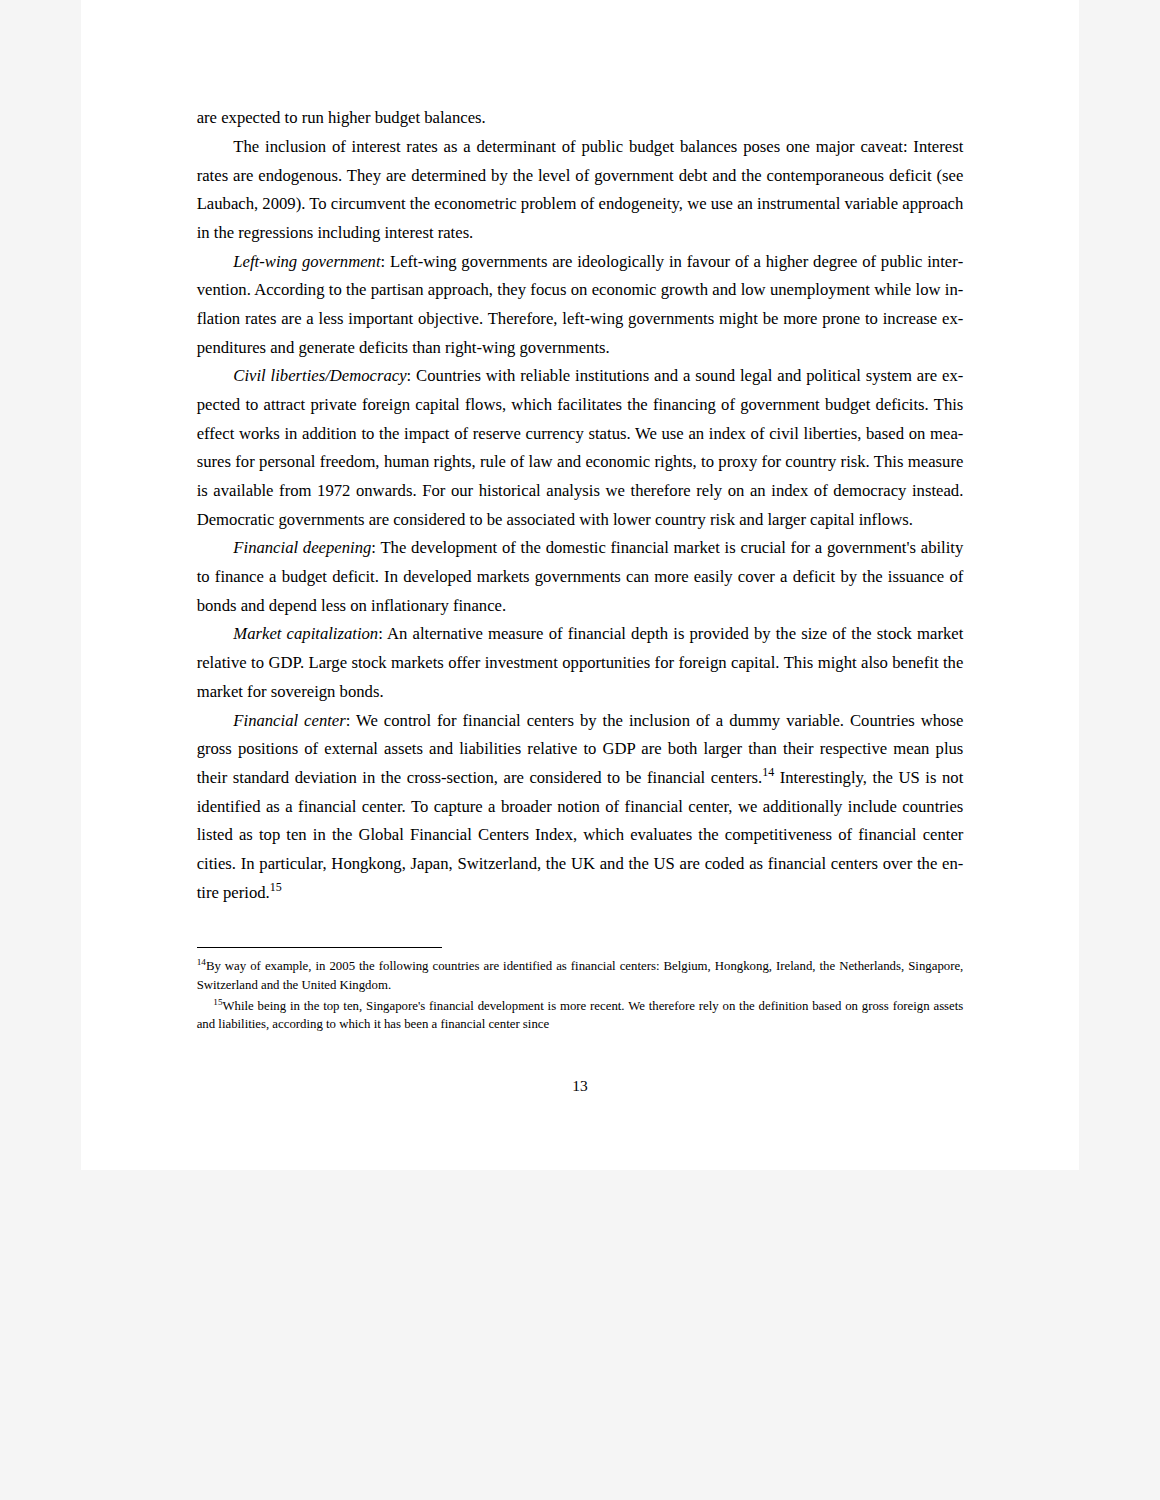are expected to run higher budget balances.
The inclusion of interest rates as a determinant of public budget balances poses one major caveat: Interest rates are endogenous. They are determined by the level of government debt and the contemporaneous deficit (see Laubach, 2009). To circumvent the econometric problem of endogeneity, we use an instrumental variable approach in the regressions including interest rates.
Left-wing government: Left-wing governments are ideologically in favour of a higher degree of public intervention. According to the partisan approach, they focus on economic growth and low unemployment while low inflation rates are a less important objective. Therefore, left-wing governments might be more prone to increase expenditures and generate deficits than right-wing governments.
Civil liberties/Democracy: Countries with reliable institutions and a sound legal and political system are expected to attract private foreign capital flows, which facilitates the financing of government budget deficits. This effect works in addition to the impact of reserve currency status. We use an index of civil liberties, based on measures for personal freedom, human rights, rule of law and economic rights, to proxy for country risk. This measure is available from 1972 onwards. For our historical analysis we therefore rely on an index of democracy instead. Democratic governments are considered to be associated with lower country risk and larger capital inflows.
Financial deepening: The development of the domestic financial market is crucial for a government's ability to finance a budget deficit. In developed markets governments can more easily cover a deficit by the issuance of bonds and depend less on inflationary finance.
Market capitalization: An alternative measure of financial depth is provided by the size of the stock market relative to GDP. Large stock markets offer investment opportunities for foreign capital. This might also benefit the market for sovereign bonds.
Financial center: We control for financial centers by the inclusion of a dummy variable. Countries whose gross positions of external assets and liabilities relative to GDP are both larger than their respective mean plus their standard deviation in the cross-section, are considered to be financial centers.14 Interestingly, the US is not identified as a financial center. To capture a broader notion of financial center, we additionally include countries listed as top ten in the Global Financial Centers Index, which evaluates the competitiveness of financial center cities. In particular, Hongkong, Japan, Switzerland, the UK and the US are coded as financial centers over the entire period.15
14By way of example, in 2005 the following countries are identified as financial centers: Belgium, Hongkong, Ireland, the Netherlands, Singapore, Switzerland and the United Kingdom.
15While being in the top ten, Singapore's financial development is more recent. We therefore rely on the definition based on gross foreign assets and liabilities, according to which it has been a financial center since
13